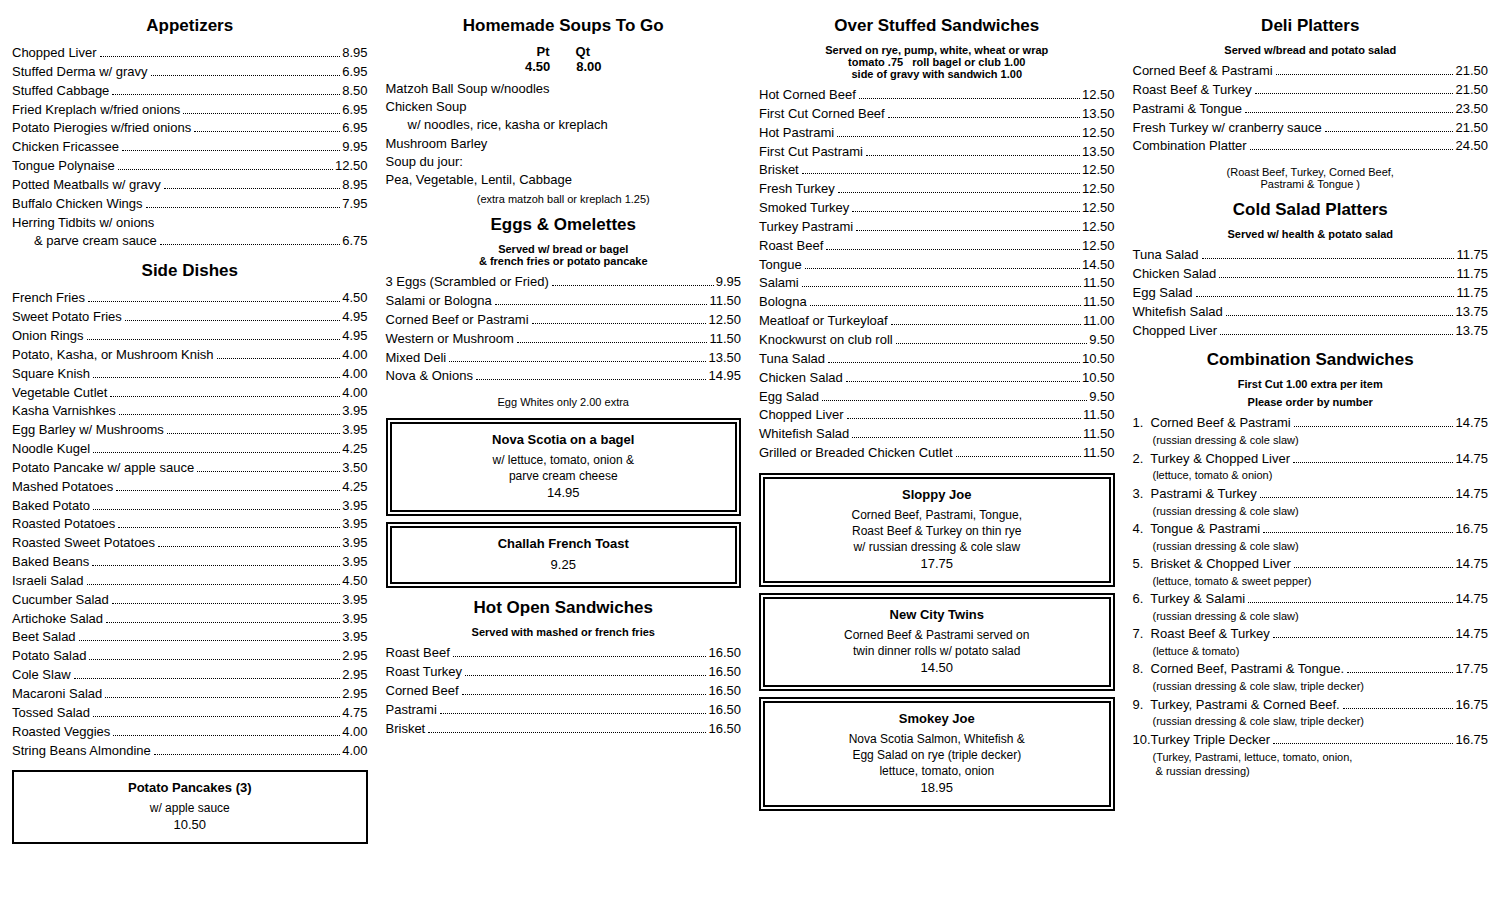Appetizers
Chopped Liver 8.95
Stuffed Derma w/ gravy 6.95
Stuffed Cabbage 8.50
Fried Kreplach w/fried onions 6.95
Potato Pierogies w/fried onions 6.95
Chicken Fricassee 9.95
Tongue Polynaise 12.50
Potted Meatballs w/ gravy 8.95
Buffalo Chicken Wings 7.95
Herring Tidbits w/ onions
& parve cream sauce 6.75
Side Dishes
French Fries 4.50
Sweet Potato Fries 4.95
Onion Rings 4.95
Potato, Kasha, or Mushroom Knish 4.00
Square Knish 4.00
Vegetable Cutlet 4.00
Kasha Varnishkes 3.95
Egg Barley w/ Mushrooms 3.95
Noodle Kugel 4.25
Potato Pancake w/ apple sauce 3.50
Mashed Potatoes 4.25
Baked Potato 3.95
Roasted Potatoes 3.95
Roasted Sweet Potatoes 3.95
Baked Beans 3.95
Israeli Salad 4.50
Cucumber Salad 3.95
Artichoke Salad 3.95
Beet Salad 3.95
Potato Salad 2.95
Cole Slaw 2.95
Macaroni Salad 2.95
Tossed Salad 4.75
Roasted Veggies 4.00
String Beans Almondine 4.00
Potato Pancakes (3)
w/ apple sauce
10.50
Homemade Soups To Go
Pt Qt
4.508.00
Matzoh Ball Soup w/noodles
Chicken Soup
w/ noodles, rice, kasha or kreplach
Mushroom Barley
Soup du jour:
Pea, Vegetable, Lentil, Cabbage
(extra matzoh ball or kreplach 1.25)
Eggs & Omelettes
Served w/ bread or bagel
& french fries or potato pancake
3 Eggs (Scrambled or Fried) 9.95
Salami or Bologna 11.50
Corned Beef or Pastrami 12.50
Western or Mushroom 11.50
Mixed Deli 13.50
Nova & Onions 14.95
Egg Whites only 2.00 extra
Nova Scotia on a bagel
w/ lettuce, tomato, onion &
parve cream cheese
14.95
Challah French Toast
9.25
Hot Open Sandwiches
Served with mashed or french fries
Roast Beef 16.50
Roast Turkey 16.50
Corned Beef 16.50
Pastrami 16.50
Brisket 16.50
Over Stuffed Sandwiches
Served on rye, pump, white, wheat or wrap
tomato .75 roll bagel or club 1.00
side of gravy with sandwich 1.00
Hot Corned Beef 12.50
First Cut Corned Beef 13.50
Hot Pastrami 12.50
First Cut Pastrami 13.50
Brisket 12.50
Fresh Turkey 12.50
Smoked Turkey 12.50
Turkey Pastrami 12.50
Roast Beef 12.50
Tongue 14.50
Salami 11.50
Bologna 11.50
Meatloaf or Turkeyloaf 11.00
Knockwurst on club roll 9.50
Tuna Salad 10.50
Chicken Salad 10.50
Egg Salad 9.50
Chopped Liver 11.50
Whitefish Salad 11.50
Grilled or Breaded Chicken Cutlet 11.50
Sloppy Joe
Corned Beef, Pastrami, Tongue,
Roast Beef & Turkey on thin rye
w/ russian dressing & cole slaw
17.75
New City Twins
Corned Beef & Pastrami served on
twin dinner rolls w/ potato salad
14.50
Smokey Joe
Nova Scotia Salmon, Whitefish &
Egg Salad on rye (triple decker)
lettuce, tomato, onion
18.95
Deli Platters
Served w/bread and potato salad
Corned Beef & Pastrami 21.50
Roast Beef & Turkey 21.50
Pastrami & Tongue 23.50
Fresh Turkey w/ cranberry sauce 21.50
Combination Platter 24.50
(Roast Beef, Turkey, Corned Beef,
Pastrami & Tongue )
Cold Salad Platters
Served w/ health & potato salad
Tuna Salad 11.75
Chicken Salad 11.75
Egg Salad 11.75
Whitefish Salad 13.75
Chopped Liver 13.75
Combination Sandwiches
First Cut 1.00 extra per item
Please order by number
1. Corned Beef & Pastrami 14.75
(russian dressing & cole slaw)
2. Turkey & Chopped Liver 14.75
(lettuce, tomato & onion)
3. Pastrami & Turkey 14.75
(russian dressing & cole slaw)
4. Tongue & Pastrami 16.75
(russian dressing & cole slaw)
5. Brisket & Chopped Liver 14.75
(lettuce, tomato & sweet pepper)
6. Turkey & Salami 14.75
(russian dressing & cole slaw)
7. Roast Beef & Turkey 14.75
(lettuce & tomato)
8. Corned Beef, Pastrami & Tongue. 17.75
(russian dressing & cole slaw, triple decker)
9. Turkey, Pastrami & Corned Beef. 16.75
(russian dressing & cole slaw, triple decker)
10.Turkey Triple Decker 16.75
(Turkey, Pastrami, lettuce, tomato, onion,
& russian dressing)